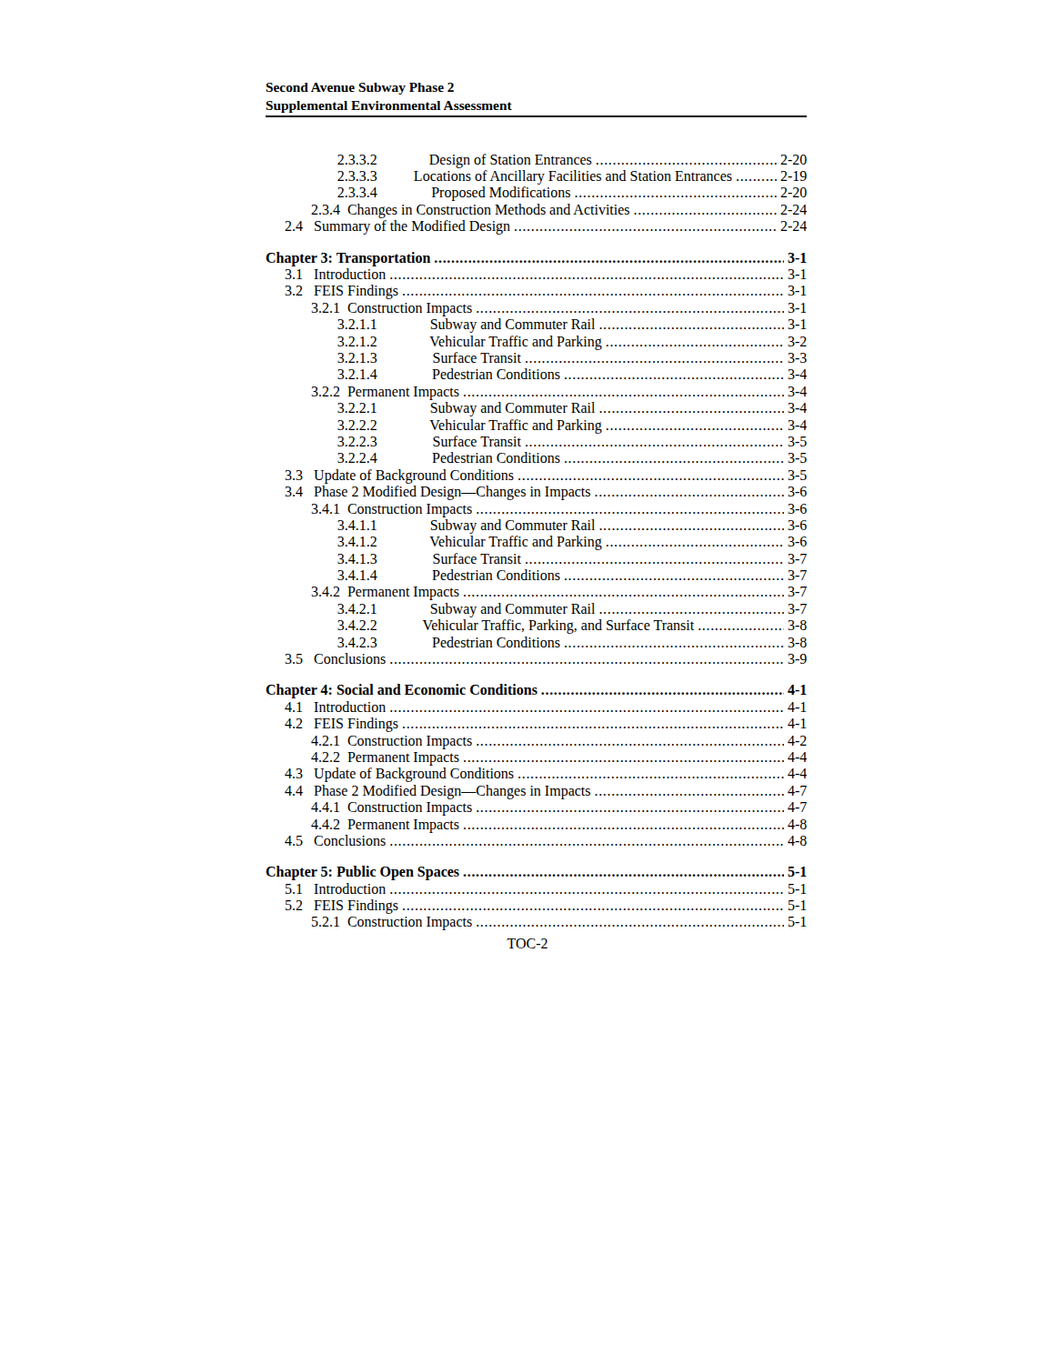Second Avenue Subway Phase 2
Supplemental Environmental Assessment
2.3.3.2 Design of Station Entrances ....................................................................... 2-20
2.3.3.3 Locations of Ancillary Facilities and Station Entrances ........................... 2-19
2.3.3.4 Proposed Modifications ........................................................................... 2-20
2.3.4 Changes in Construction Methods and Activities ................................................. 2-24
2.4 Summary of the Modified Design ............................................................................ 2-24
Chapter 3: Transportation .................................................................................................... 3-1
3.1 Introduction ................................................................................................................. 3-1
3.2 FEIS Findings ............................................................................................................. 3-1
3.2.1 Construction Impacts .............................................................................................. 3-1
3.2.1.1 Subway and Commuter Rail ....................................................................... 3-1
3.2.1.2 Vehicular Traffic and Parking ..................................................................... 3-2
3.2.1.3 Surface Transit ............................................................................................. 3-3
3.2.1.4 Pedestrian Conditions ................................................................................ 3-4
3.2.2 Permanent Impacts .................................................................................................. 3-4
3.2.2.1 Subway and Commuter Rail ....................................................................... 3-4
3.2.2.2 Vehicular Traffic and Parking ..................................................................... 3-4
3.2.2.3 Surface Transit ............................................................................................. 3-5
3.2.2.4 Pedestrian Conditions ................................................................................ 3-5
3.3 Update of Background Conditions .............................................................................. 3-5
3.4 Phase 2 Modified Design—Changes in Impacts ........................................................... 3-6
3.4.1 Construction Impacts .............................................................................................. 3-6
3.4.1.1 Subway and Commuter Rail ....................................................................... 3-6
3.4.1.2 Vehicular Traffic and Parking ..................................................................... 3-6
3.4.1.3 Surface Transit ............................................................................................. 3-7
3.4.1.4 Pedestrian Conditions ................................................................................ 3-7
3.4.2 Permanent Impacts .................................................................................................. 3-7
3.4.2.1 Subway and Commuter Rail ....................................................................... 3-7
3.4.2.2 Vehicular Traffic, Parking, and Surface Transit ......................................... 3-8
3.4.2.3 Pedestrian Conditions ................................................................................ 3-8
3.5 Conclusions ................................................................................................................. 3-9
Chapter 4: Social and Economic Conditions ......................................................................... 4-1
4.1 Introduction ................................................................................................................. 4-1
4.2 FEIS Findings ............................................................................................................. 4-1
4.2.1 Construction Impacts .............................................................................................. 4-2
4.2.2 Permanent Impacts .................................................................................................. 4-4
4.3 Update of Background Conditions .............................................................................. 4-4
4.4 Phase 2 Modified Design—Changes in Impacts ........................................................... 4-7
4.4.1 Construction Impacts .............................................................................................. 4-7
4.4.2 Permanent Impacts .................................................................................................. 4-8
4.5 Conclusions ................................................................................................................. 4-8
Chapter 5: Public Open Spaces ............................................................................................. 5-1
5.1 Introduction ................................................................................................................. 5-1
5.2 FEIS Findings ............................................................................................................. 5-1
5.2.1 Construction Impacts .............................................................................................. 5-1
TOC-2